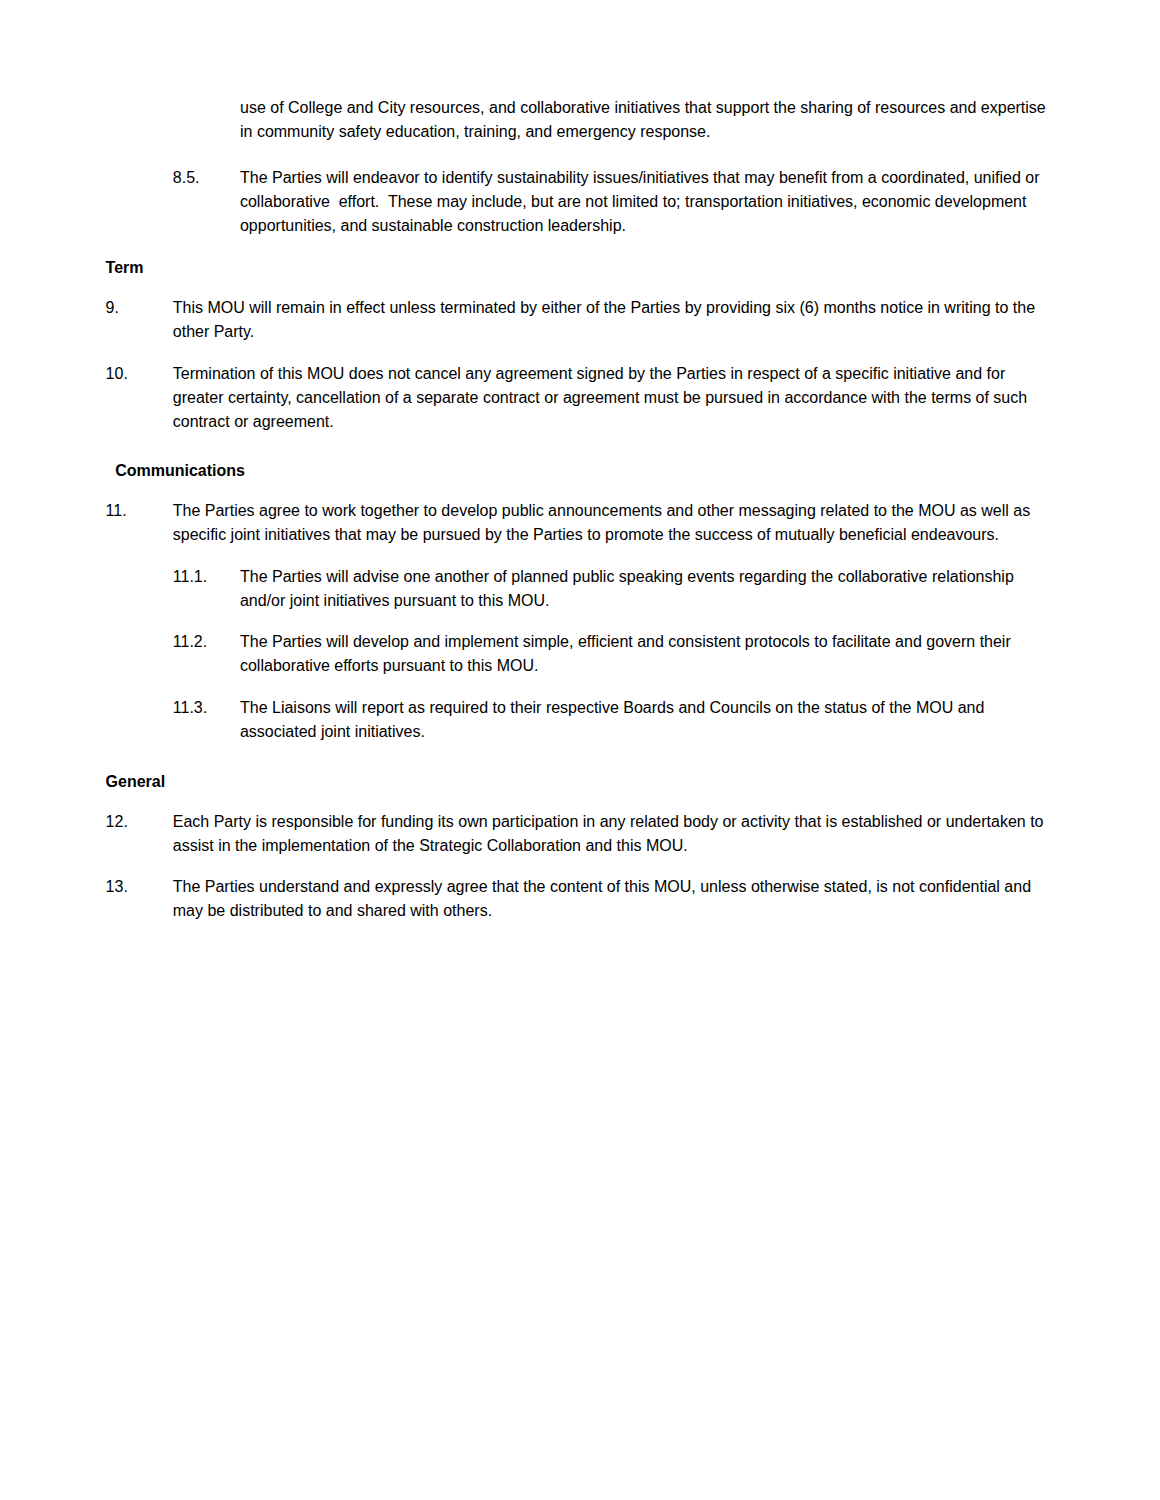use of College and City resources, and collaborative initiatives that support the sharing of resources and expertise in community safety education, training, and emergency response.
8.5.
The Parties will endeavor to identify sustainability issues/initiatives that may benefit from a coordinated, unified or collaborative effort. These may include, but are not limited to; transportation initiatives, economic development opportunities, and sustainable construction leadership.
Term
9.
This MOU will remain in effect unless terminated by either of the Parties by providing six (6) months notice in writing to the other Party.
10.
Termination of this MOU does not cancel any agreement signed by the Parties in respect of a specific initiative and for greater certainty, cancellation of a separate contract or agreement must be pursued in accordance with the terms of such contract or agreement.
Communications
11.
The Parties agree to work together to develop public announcements and other messaging related to the MOU as well as specific joint initiatives that may be pursued by the Parties to promote the success of mutually beneficial endeavours.
11.1.
The Parties will advise one another of planned public speaking events regarding the collaborative relationship and/or joint initiatives pursuant to this MOU.
11.2.
The Parties will develop and implement simple, efficient and consistent protocols to facilitate and govern their collaborative efforts pursuant to this MOU.
11.3.
The Liaisons will report as required to their respective Boards and Councils on the status of the MOU and associated joint initiatives.
General
12.
Each Party is responsible for funding its own participation in any related body or activity that is established or undertaken to assist in the implementation of the Strategic Collaboration and this MOU.
13.
The Parties understand and expressly agree that the content of this MOU, unless otherwise stated, is not confidential and may be distributed to and shared with others.